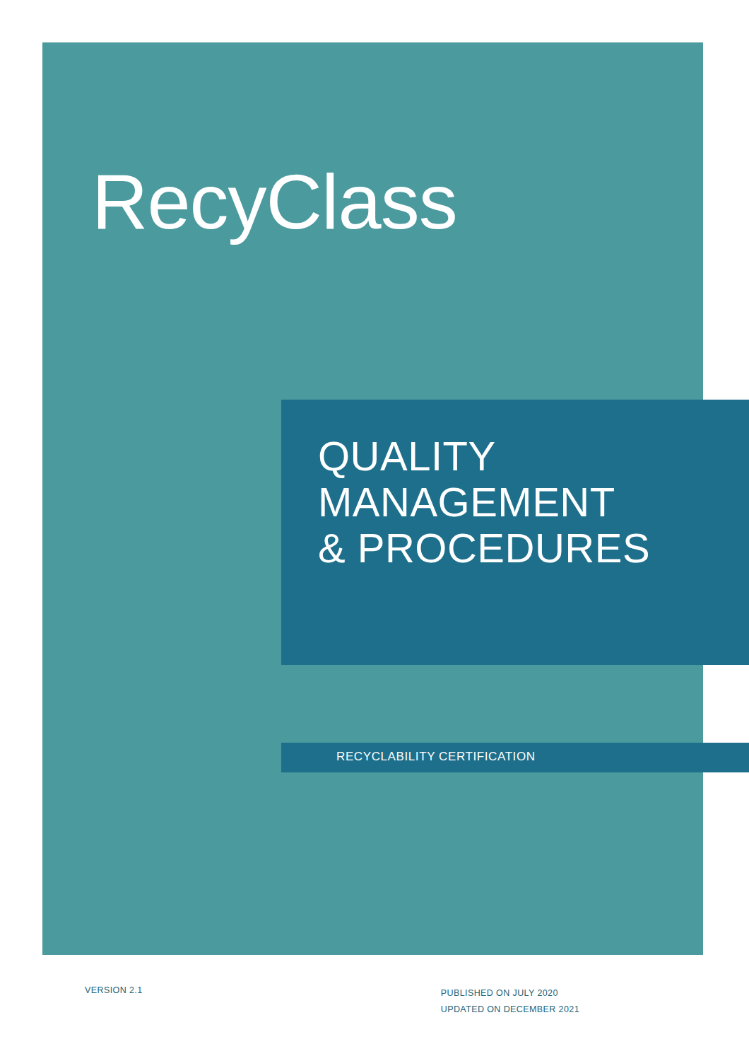RecyClass
Quality
Management
& Procedures
Recyclability Certification
VERSION 2.1
PUBLISHED ON JULY 2020
UPDATED ON DECEMBER 2021